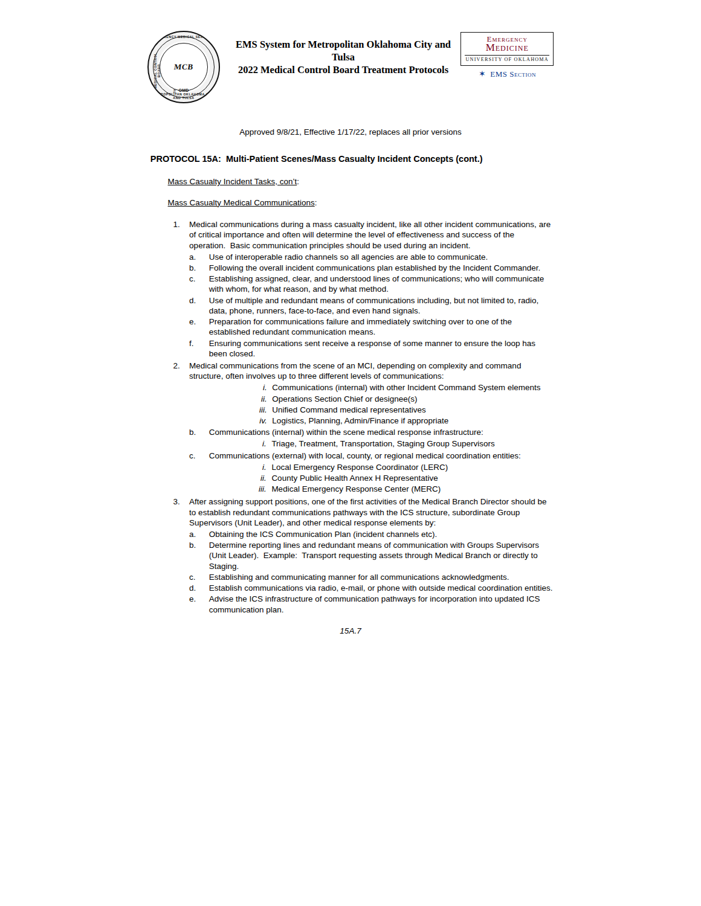Emergency Medical Services
Medical Control Board
Office of the Medical Director
Metropolitan Oklahoma City and Tulsa
MCB
OMD
EMS System for Metropolitan Oklahoma City and Tulsa
2022 Medical Control Board Treatment Protocols
Emergency
Medicine
University of Oklahoma
✶ EMS Section
Approved 9/8/21, Effective 1/17/22, replaces all prior versions
PROTOCOL 15A: Multi-Patient Scenes/Mass Casualty Incident Concepts (cont.)
Mass Casualty Incident Tasks, con’t:
Mass Casualty Medical Communications:
1.
Medical communications during a mass casualty incident, like all other incident communications, are of critical importance and often will determine the level of effectiveness and success of the operation. Basic communication principles should be used during an incident.
a.
Use of interoperable radio channels so all agencies are able to communicate.
b.
Following the overall incident communications plan established by the Incident Commander.
c.
Establishing assigned, clear, and understood lines of communications; who will communicate with whom, for what reason, and by what method.
d.
Use of multiple and redundant means of communications including, but not limited to, radio, data, phone, runners, face-to-face, and even hand signals.
e.
Preparation for communications failure and immediately switching over to one of the established redundant communication means.
f.
Ensuring communications sent receive a response of some manner to ensure the loop has been closed.
2.
Medical communications from the scene of an MCI, depending on complexity and command structure, often involves up to three different levels of communications:
i.
Communications (internal) with other Incident Command System elements
ii.
Operations Section Chief or designee(s)
iii.
Unified Command medical representatives
iv.
Logistics, Planning, Admin/Finance if appropriate
b.
Communications (internal) within the scene medical response infrastructure:
i.
Triage, Treatment, Transportation, Staging Group Supervisors
c.
Communications (external) with local, county, or regional medical coordination entities:
i.
Local Emergency Response Coordinator (LERC)
ii.
County Public Health Annex H Representative
iii.
Medical Emergency Response Center (MERC)
3.
After assigning support positions, one of the first activities of the Medical Branch Director should be to establish redundant communications pathways with the ICS structure, subordinate Group Supervisors (Unit Leader), and other medical response elements by:
a.
Obtaining the ICS Communication Plan (incident channels etc).
b.
Determine reporting lines and redundant means of communication with Groups Supervisors (Unit Leader). Example: Transport requesting assets through Medical Branch or directly to Staging.
c.
Establishing and communicating manner for all communications acknowledgments.
d.
Establish communications via radio, e-mail, or phone with outside medical coordination entities.
e.
Advise the ICS infrastructure of communication pathways for incorporation into updated ICS communication plan.
15A.7